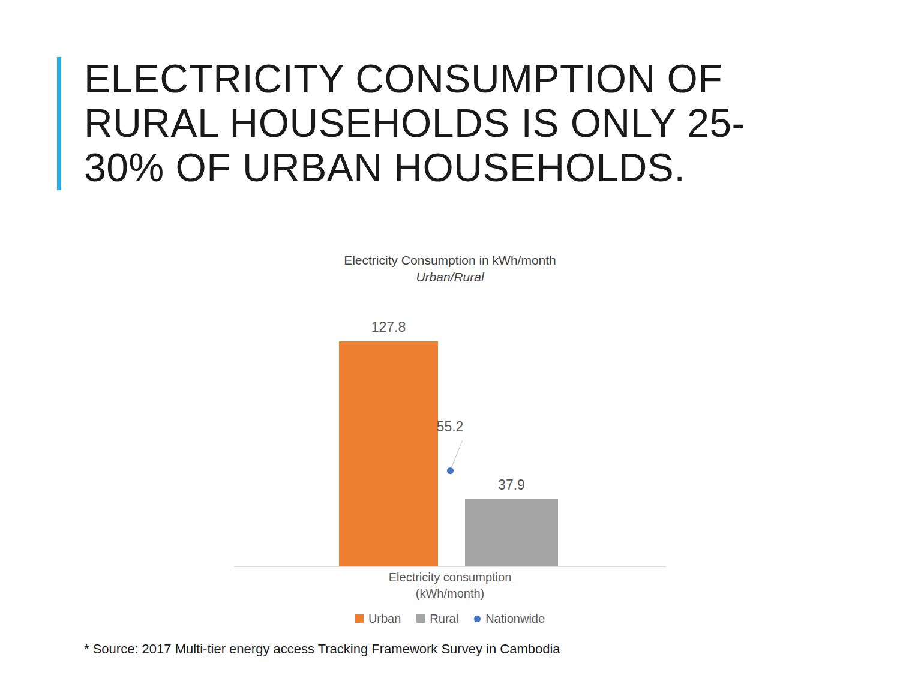Electricity consumption of rural households is only 25-30% of urban households.
Electricity Consumption in kWh/month Urban/Rural
127.8
37.9
55.2
Electricity consumption
(kWh/month)
Urban Rural Nationwide
* Source: 2017 Multi-tier energy access Tracking Framework Survey in Cambodia